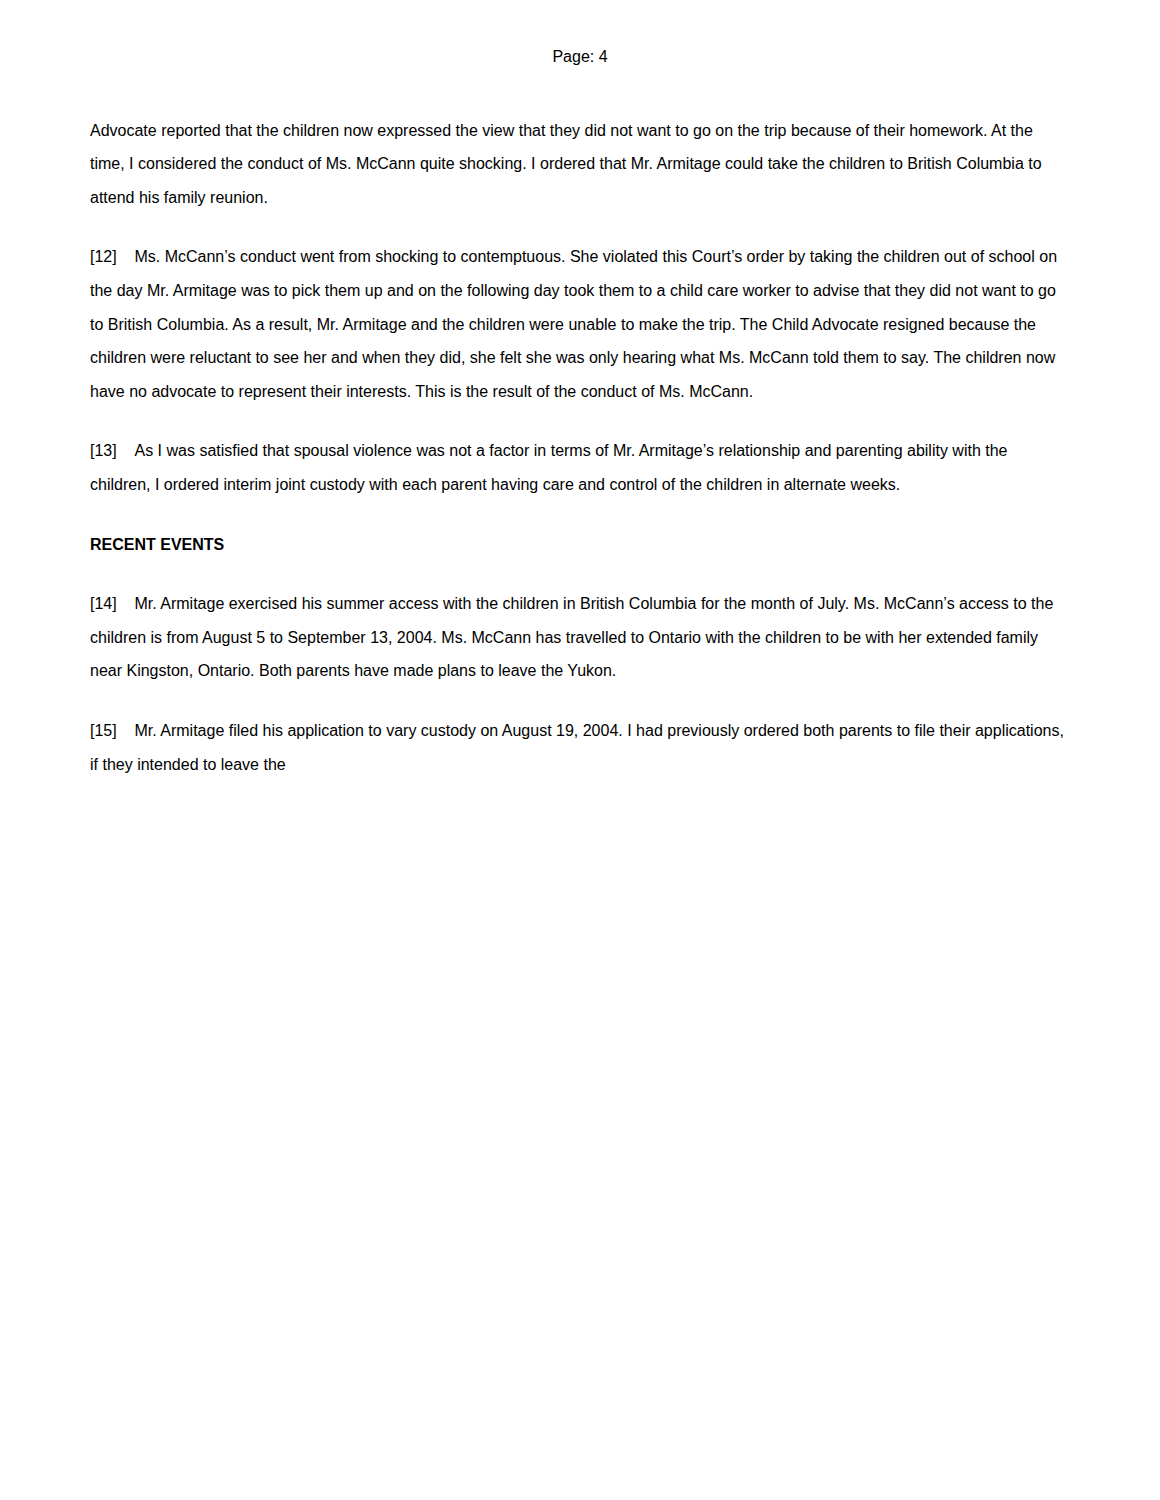Page: 4
Advocate reported that the children now expressed the view that they did not want to go on the trip because of their homework. At the time, I considered the conduct of Ms. McCann quite shocking. I ordered that Mr. Armitage could take the children to British Columbia to attend his family reunion.
[12] Ms. McCann’s conduct went from shocking to contemptuous. She violated this Court’s order by taking the children out of school on the day Mr. Armitage was to pick them up and on the following day took them to a child care worker to advise that they did not want to go to British Columbia. As a result, Mr. Armitage and the children were unable to make the trip. The Child Advocate resigned because the children were reluctant to see her and when they did, she felt she was only hearing what Ms. McCann told them to say. The children now have no advocate to represent their interests. This is the result of the conduct of Ms. McCann.
[13] As I was satisfied that spousal violence was not a factor in terms of Mr. Armitage’s relationship and parenting ability with the children, I ordered interim joint custody with each parent having care and control of the children in alternate weeks.
RECENT EVENTS
[14] Mr. Armitage exercised his summer access with the children in British Columbia for the month of July. Ms. McCann’s access to the children is from August 5 to September 13, 2004. Ms. McCann has travelled to Ontario with the children to be with her extended family near Kingston, Ontario. Both parents have made plans to leave the Yukon.
[15] Mr. Armitage filed his application to vary custody on August 19, 2004. I had previously ordered both parents to file their applications, if they intended to leave the